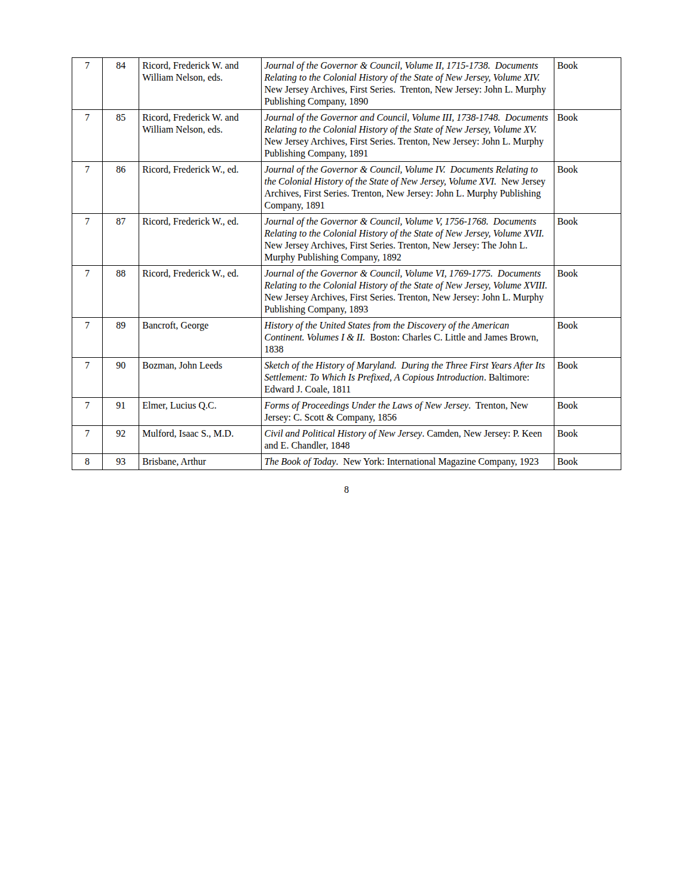| 7 | 84 | Ricord, Frederick W. and William Nelson, eds. | Journal of the Governor & Council, Volume II, 1715-1738. Documents Relating to the Colonial History of the State of New Jersey, Volume XIV. New Jersey Archives, First Series. Trenton, New Jersey: John L. Murphy Publishing Company, 1890 | Book |
| 7 | 85 | Ricord, Frederick W. and William Nelson, eds. | Journal of the Governor and Council, Volume III, 1738-1748. Documents Relating to the Colonial History of the State of New Jersey, Volume XV. New Jersey Archives, First Series. Trenton, New Jersey: John L. Murphy Publishing Company, 1891 | Book |
| 7 | 86 | Ricord, Frederick W., ed. | Journal of the Governor & Council, Volume IV. Documents Relating to the Colonial History of the State of New Jersey, Volume XVI. New Jersey Archives, First Series. Trenton, New Jersey: John L. Murphy Publishing Company, 1891 | Book |
| 7 | 87 | Ricord, Frederick W., ed. | Journal of the Governor & Council, Volume V, 1756-1768. Documents Relating to the Colonial History of the State of New Jersey, Volume XVII. New Jersey Archives, First Series. Trenton, New Jersey: The John L. Murphy Publishing Company, 1892 | Book |
| 7 | 88 | Ricord, Frederick W., ed. | Journal of the Governor & Council, Volume VI, 1769-1775. Documents Relating to the Colonial History of the State of New Jersey, Volume XVIII. New Jersey Archives, First Series. Trenton, New Jersey: John L. Murphy Publishing Company, 1893 | Book |
| 7 | 89 | Bancroft, George | History of the United States from the Discovery of the American Continent. Volumes I & II. Boston: Charles C. Little and James Brown, 1838 | Book |
| 7 | 90 | Bozman, John Leeds | Sketch of the History of Maryland. During the Three First Years After Its Settlement: To Which Is Prefixed, A Copious Introduction . Baltimore: Edward J. Coale, 1811 | Book |
| 7 | 91 | Elmer, Lucius Q.C. | Forms of Proceedings Under the Laws of New Jersey . Trenton, New Jersey: C. Scott & Company, 1856 | Book |
| 7 | 92 | Mulford, Isaac S., M.D. | Civil and Political History of New Jersey . Camden, New Jersey: P. Keen and E. Chandler, 1848 | Book |
| 8 | 93 | Brisbane, Arthur | The Book of Today . New York: International Magazine Company, 1923 | Book |
8